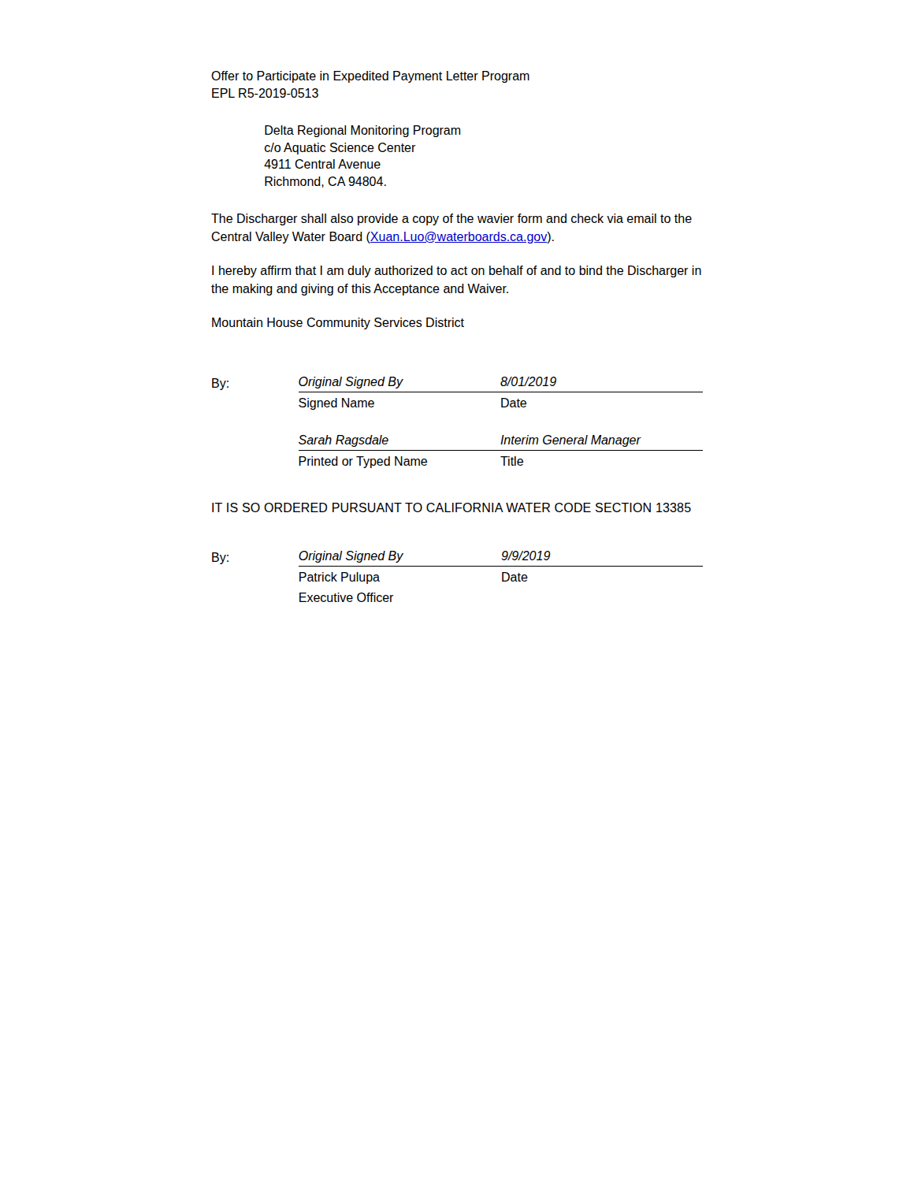Offer to Participate in Expedited Payment Letter Program
EPL R5-2019-0513
Delta Regional Monitoring Program
c/o Aquatic Science Center
4911 Central Avenue
Richmond, CA 94804.
The Discharger shall also provide a copy of the wavier form and check via email to the Central Valley Water Board (Xuan.Luo@waterboards.ca.gov).
I hereby affirm that I am duly authorized to act on behalf of and to bind the Discharger in the making and giving of this Acceptance and Waiver.
Mountain House Community Services District
| By: | Original Signed By | 8/01/2019 |
| | Signed Name | Date |
| | Sarah Ragsdale | Interim General Manager |
| | Printed or Typed Name | Title |
IT IS SO ORDERED PURSUANT TO CALIFORNIA WATER CODE SECTION 13385
| By: | Original Signed By | 9/9/2019 |
| | Patrick Pulupa | Date |
| | Executive Officer | |